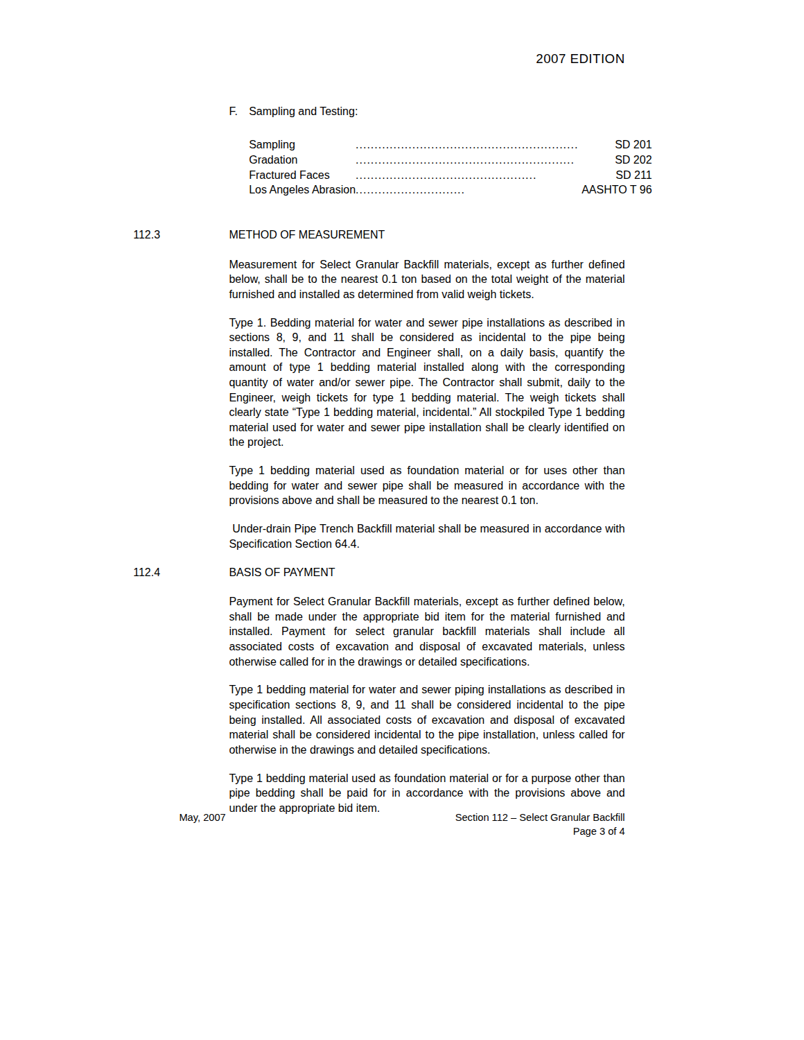2007 EDITION
F. Sampling and Testing:
| Sampling | ........................................................... | SD 201 |
| Gradation | .......................................................... | SD 202 |
| Fractured Faces | ................................................ | SD 211 |
| Los Angeles Abrasion | ............................. | AASHTO T 96 |
112.3 METHOD OF MEASUREMENT
Measurement for Select Granular Backfill materials, except as further defined below, shall be to the nearest 0.1 ton based on the total weight of the material furnished and installed as determined from valid weigh tickets.
Type 1. Bedding material for water and sewer pipe installations as described in sections 8, 9, and 11 shall be considered as incidental to the pipe being installed. The Contractor and Engineer shall, on a daily basis, quantify the amount of type 1 bedding material installed along with the corresponding quantity of water and/or sewer pipe. The Contractor shall submit, daily to the Engineer, weigh tickets for type 1 bedding material. The weigh tickets shall clearly state “Type 1 bedding material, incidental.” All stockpiled Type 1 bedding material used for water and sewer pipe installation shall be clearly identified on the project.
Type 1 bedding material used as foundation material or for uses other than bedding for water and sewer pipe shall be measured in accordance with the provisions above and shall be measured to the nearest 0.1 ton.
Under-drain Pipe Trench Backfill material shall be measured in accordance with Specification Section 64.4.
112.4 BASIS OF PAYMENT
Payment for Select Granular Backfill materials, except as further defined below, shall be made under the appropriate bid item for the material furnished and installed. Payment for select granular backfill materials shall include all associated costs of excavation and disposal of excavated materials, unless otherwise called for in the drawings or detailed specifications.
Type 1 bedding material for water and sewer piping installations as described in specification sections 8, 9, and 11 shall be considered incidental to the pipe being installed. All associated costs of excavation and disposal of excavated material shall be considered incidental to the pipe installation, unless called for otherwise in the drawings and detailed specifications.
Type 1 bedding material used as foundation material or for a purpose other than pipe bedding shall be paid for in accordance with the provisions above and under the appropriate bid item.
May, 2007
Section 112 – Select Granular BackfillPage 3 of 4